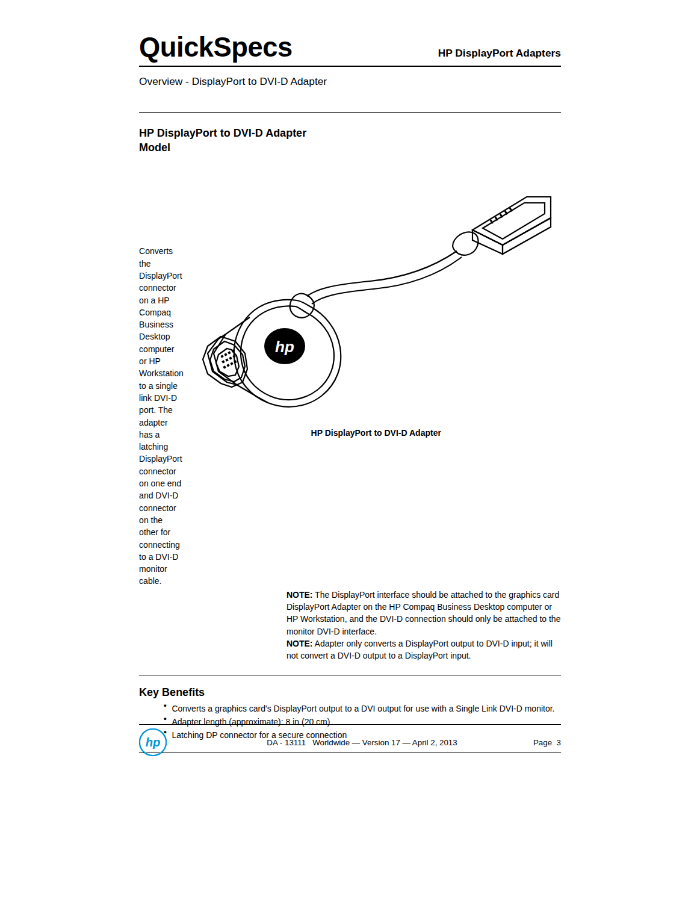QuickSpecs
HP DisplayPort Adapters
Overview - DisplayPort to DVI-D Adapter
HP DisplayPort to DVI-D Adapter
Model
Converts the DisplayPort connector on a HP Compaq Business Desktop computer or HP Workstation to a single link DVI-D port. The adapter has a latching DisplayPort connector on one end and DVI-D connector on the other for connecting to a DVI-D monitor cable.
hp
HP DisplayPort to DVI-D Adapter
NOTE: The DisplayPort interface should be attached to the graphics card DisplayPort Adapter on the HP Compaq Business Desktop computer or HP Workstation, and the DVI-D connection should only be attached to the monitor DVI-D interface.
NOTE: Adapter only converts a DisplayPort output to DVI-D input; it will not convert a DVI-D output to a DisplayPort input.
Key Benefits
Converts a graphics card's DisplayPort output to a DVI output for use with a Single Link DVI-D monitor.
Adapter length (approximate): 8 in (20 cm)
Latching DP connector for a secure connection
hp
DA - 13111 Worldwide — Version 17 — April 2, 2013
Page 3